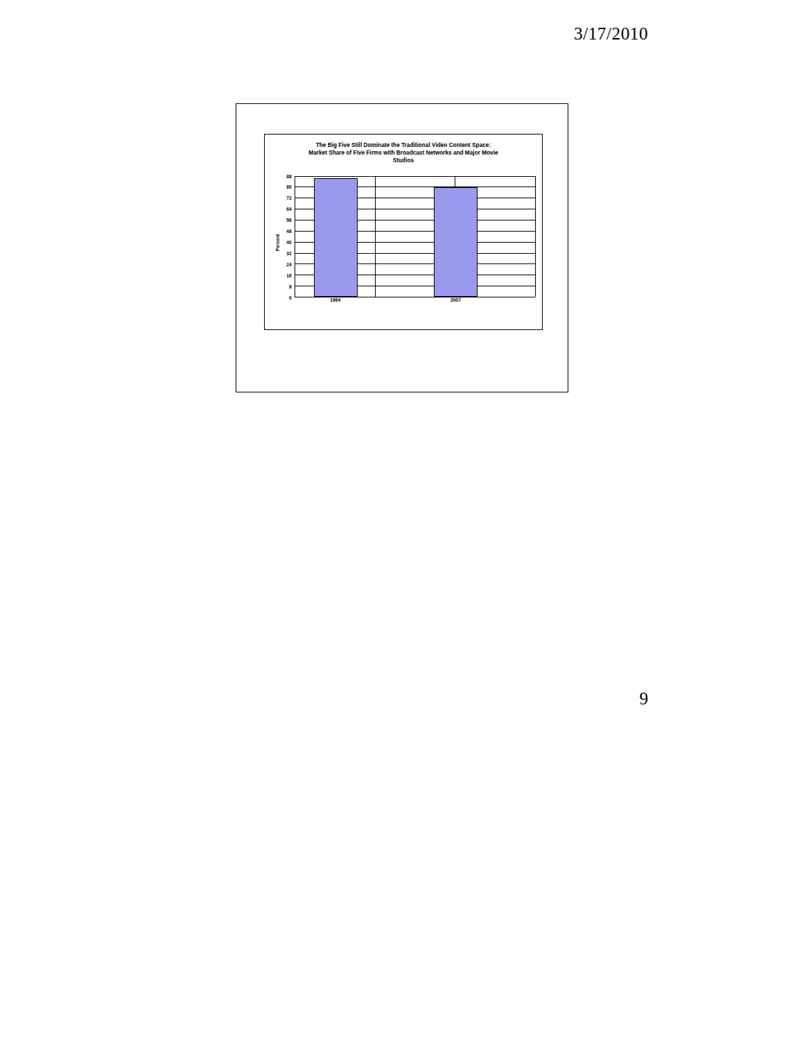3/17/2010
The Big Five Still Dominate the Traditional Video Content Space:
Market Share of Five Firms with Broadcast Networks and Major Movie
Studios
Percent
88 80 72 64 56 48 40 32 24 16 8 0
1984 2007
9